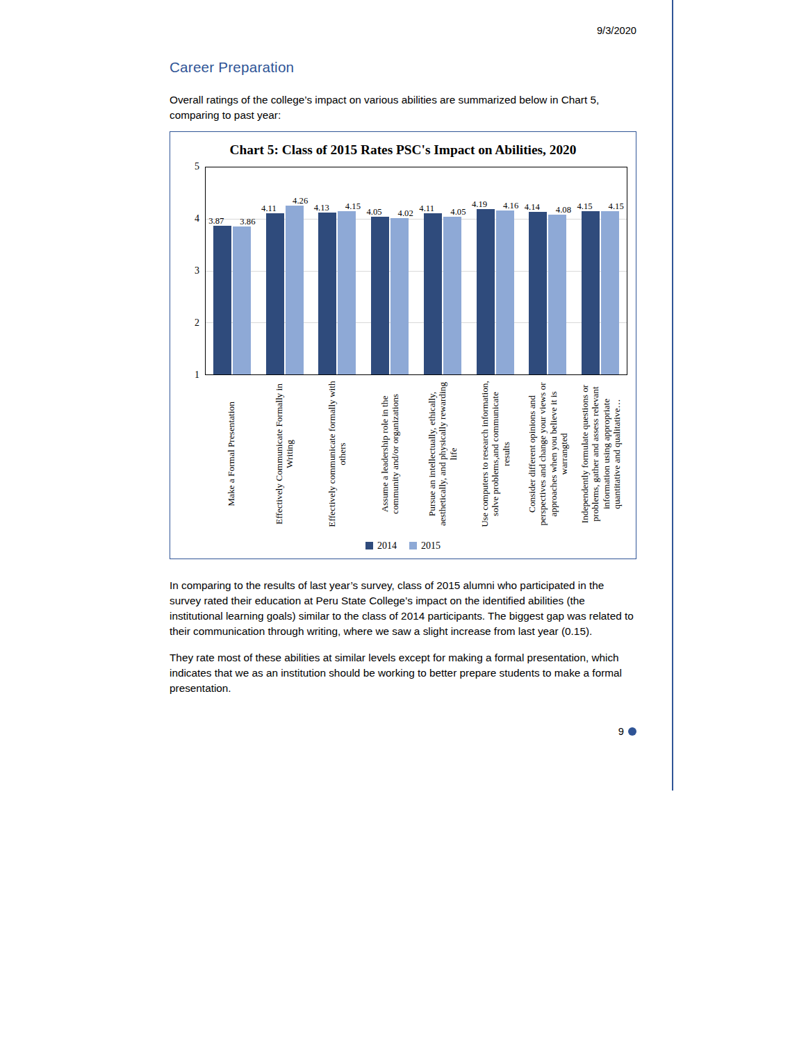9/3/2020
Career Preparation
Overall ratings of the college’s impact on various abilities are summarized below in Chart 5, comparing to past year:
Chart 5: Class of 2015 Rates PSC's Impact on Abilities, 2020
5 4 3 2 1
3.87
3.86
4.11
4.26
4.13
4.15
4.05
4.02
4.11
4.05
4.19
4.16
4.14
4.08
4.15
4.15
Make a Formal Presentation
Effectively Communicate Formally in Writing
Effectively communicate formally with others
Assume a leadership role in the community and/or organizations
Pursue an intellectually, ethically, aesthetically, and physically rewarding life
Use computers to research information, solve problems,and communicate results
Consider different opinions and perspectives and change your views or approaches when you believe it is warrangted
Independently formulate questions or problems, gather and assess relevant information using appropriate quantitative and qualitative…
2014 2015
In comparing to the results of last year’s survey, class of 2015 alumni who participated in the survey rated their education at Peru State College’s impact on the identified abilities (the institutional learning goals) similar to the class of 2014 participants. The biggest gap was related to their communication through writing, where we saw a slight increase from last year (0.15).
They rate most of these abilities at similar levels except for making a formal presentation, which indicates that we as an institution should be working to better prepare students to make a formal presentation.
9